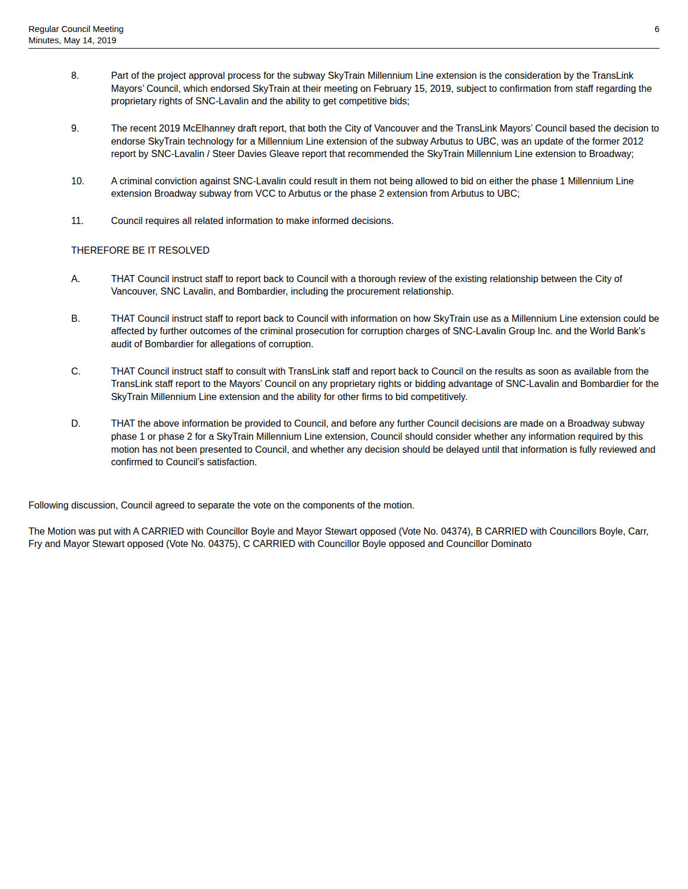Regular Council Meeting
Minutes, May 14, 2019
6
8.
Part of the project approval process for the subway SkyTrain Millennium Line extension is the consideration by the TransLink Mayors’ Council, which endorsed SkyTrain at their meeting on February 15, 2019, subject to confirmation from staff regarding the proprietary rights of SNC-Lavalin and the ability to get competitive bids;
9.
The recent 2019 McElhanney draft report, that both the City of Vancouver and the TransLink Mayors’ Council based the decision to endorse SkyTrain technology for a Millennium Line extension of the subway Arbutus to UBC, was an update of the former 2012 report by SNC-Lavalin / Steer Davies Gleave report that recommended the SkyTrain Millennium Line extension to Broadway;
10.
A criminal conviction against SNC-Lavalin could result in them not being allowed to bid on either the phase 1 Millennium Line extension Broadway subway from VCC to Arbutus or the phase 2 extension from Arbutus to UBC;
11.
Council requires all related information to make informed decisions.
THEREFORE BE IT RESOLVED
A.
THAT Council instruct staff to report back to Council with a thorough review of the existing relationship between the City of Vancouver, SNC Lavalin, and Bombardier, including the procurement relationship.
B.
THAT Council instruct staff to report back to Council with information on how SkyTrain use as a Millennium Line extension could be affected by further outcomes of the criminal prosecution for corruption charges of SNC-Lavalin Group Inc. and the World Bank's audit of Bombardier for allegations of corruption.
C.
THAT Council instruct staff to consult with TransLink staff and report back to Council on the results as soon as available from the TransLink staff report to the Mayors’ Council on any proprietary rights or bidding advantage of SNC-Lavalin and Bombardier for the SkyTrain Millennium Line extension and the ability for other firms to bid competitively.
D.
THAT the above information be provided to Council, and before any further Council decisions are made on a Broadway subway phase 1 or phase 2 for a SkyTrain Millennium Line extension, Council should consider whether any information required by this motion has not been presented to Council, and whether any decision should be delayed until that information is fully reviewed and confirmed to Council’s satisfaction.
Following discussion, Council agreed to separate the vote on the components of the motion.
The Motion was put with A CARRIED with Councillor Boyle and Mayor Stewart opposed (Vote No. 04374), B CARRIED with Councillors Boyle, Carr, Fry and Mayor Stewart opposed (Vote No. 04375), C CARRIED with Councillor Boyle opposed and Councillor Dominato